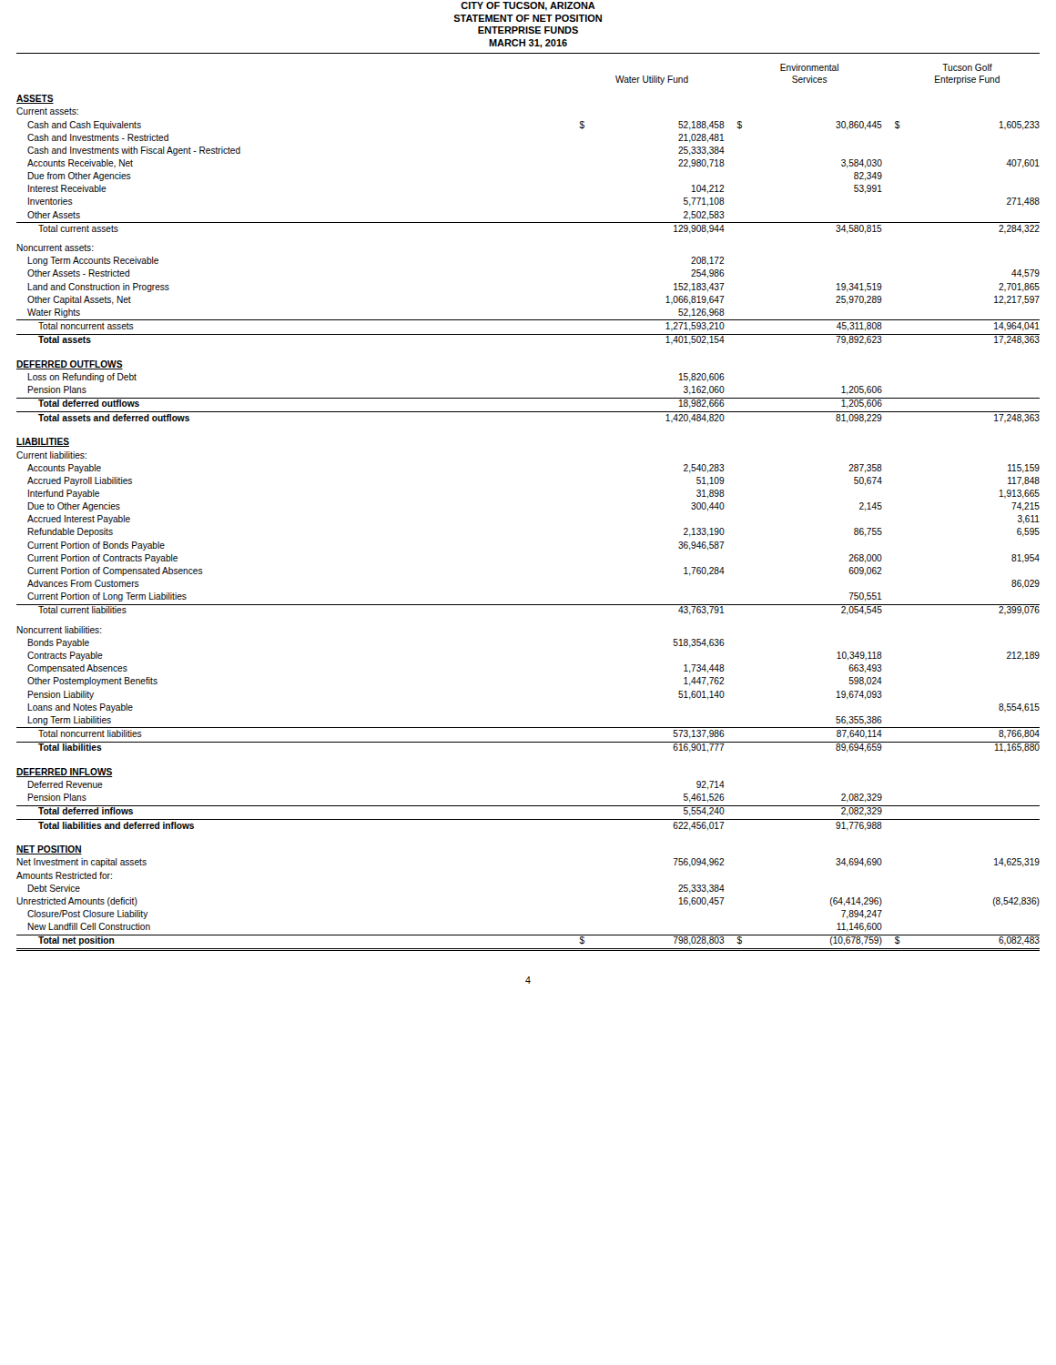CITY OF TUCSON, ARIZONA
STATEMENT OF NET POSITION
ENTERPRISE FUNDS
MARCH 31, 2016
| | | Water Utility Fund | | Environmental Services | | Tucson Golf Enterprise Fund |
| ASSETS | |
| Current assets: | |
| Cash and Cash Equivalents | | $ | 52,188,458 | | $ | 30,860,445 | | $ | 1,605,233 |
| Cash and Investments - Restricted | | | 21,028,481 | | | | | | |
| Cash and Investments with Fiscal Agent - Restricted | | | 25,333,384 | | | | | | |
| Accounts Receivable, Net | | | 22,980,718 | | | 3,584,030 | | | 407,601 |
| Due from Other Agencies | | | | | | 82,349 | | | |
| Interest Receivable | | | 104,212 | | | 53,991 | | | |
| Inventories | | | 5,771,108 | | | | | | 271,488 |
| Other Assets | | | 2,502,583 | | | | | | |
| Total current assets | | | 129,908,944 | | | 34,580,815 | | | 2,284,322 |
| Noncurrent assets: | |
| Long Term Accounts Receivable | | | 208,172 | | | | | | |
| Other Assets - Restricted | | | 254,986 | | | | | | 44,579 |
| Land and Construction in Progress | | | 152,183,437 | | | 19,341,519 | | | 2,701,865 |
| Other Capital Assets, Net | | | 1,066,819,647 | | | 25,970,289 | | | 12,217,597 |
| Water Rights | | | 52,126,968 | | | | | | |
| Total noncurrent assets | | | 1,271,593,210 | | | 45,311,808 | | | 14,964,041 |
| Total assets | | | 1,401,502,154 | | | 79,892,623 | | | 17,248,363 |
| DEFERRED OUTFLOWS | |
| Loss on Refunding of Debt | | | 15,820,606 | | | | | | |
| Pension Plans | | | 3,162,060 | | | 1,205,606 | | | |
| Total deferred outflows | | | 18,982,666 | | | 1,205,606 | | | |
| Total assets and deferred outflows | | | 1,420,484,820 | | | 81,098,229 | | | 17,248,363 |
| LIABILITIES | |
| Current liabilities: | |
| Accounts Payable | | | 2,540,283 | | | 287,358 | | | 115,159 |
| Accrued Payroll Liabilities | | | 51,109 | | | 50,674 | | | 117,848 |
| Interfund Payable | | | 31,898 | | | | | | 1,913,665 |
| Due to Other Agencies | | | 300,440 | | | 2,145 | | | 74,215 |
| Accrued Interest Payable | | | | | | | | | 3,611 |
| Refundable Deposits | | | 2,133,190 | | | 86,755 | | | 6,595 |
| Current Portion of Bonds Payable | | | 36,946,587 | | | | | | |
| Current Portion of Contracts Payable | | | | | | 268,000 | | | 81,954 |
| Current Portion of Compensated Absences | | | 1,760,284 | | | 609,062 | | | |
| Advances From Customers | | | | | | | | | 86,029 |
| Current Portion of Long Term Liabilities | | | | | | 750,551 | | | |
| Total current liabilities | | | 43,763,791 | | | 2,054,545 | | | 2,399,076 |
| Noncurrent liabilities: | |
| Bonds Payable | | | 518,354,636 | | | | | | |
| Contracts Payable | | | | | | 10,349,118 | | | 212,189 |
| Compensated Absences | | | 1,734,448 | | | 663,493 | | | |
| Other Postemployment Benefits | | | 1,447,762 | | | 598,024 | | | |
| Pension Liability | | | 51,601,140 | | | 19,674,093 | | | |
| Loans and Notes Payable | | | | | | | | | 8,554,615 |
| Long Term Liabilities | | | | | | 56,355,386 | | | |
| Total noncurrent liabilities | | | 573,137,986 | | | 87,640,114 | | | 8,766,804 |
| Total liabilities | | | 616,901,777 | | | 89,694,659 | | | 11,165,880 |
| DEFERRED INFLOWS | |
| Deferred Revenue | | | 92,714 | | | | | | |
| Pension Plans | | | 5,461,526 | | | 2,082,329 | | | |
| Total deferred inflows | | | 5,554,240 | | | 2,082,329 | | | |
| Total liabilities and deferred inflows | | | 622,456,017 | | | 91,776,988 | | | |
| NET POSITION | |
| Net Investment in capital assets | | | 756,094,962 | | | 34,694,690 | | | 14,625,319 |
| Amounts Restricted for: | |
| Debt Service | | | 25,333,384 | | | | | | |
| Unrestricted Amounts (deficit) | | | 16,600,457 | | | (64,414,296) | | | (8,542,836) |
| Closure/Post Closure Liability | | | | | | 7,894,247 | | | |
| New Landfill Cell Construction | | | | | | 11,146,600 | | | |
| Total net position | | $ | 798,028,803 | | $ | (10,678,759) | | $ | 6,082,483 |
4